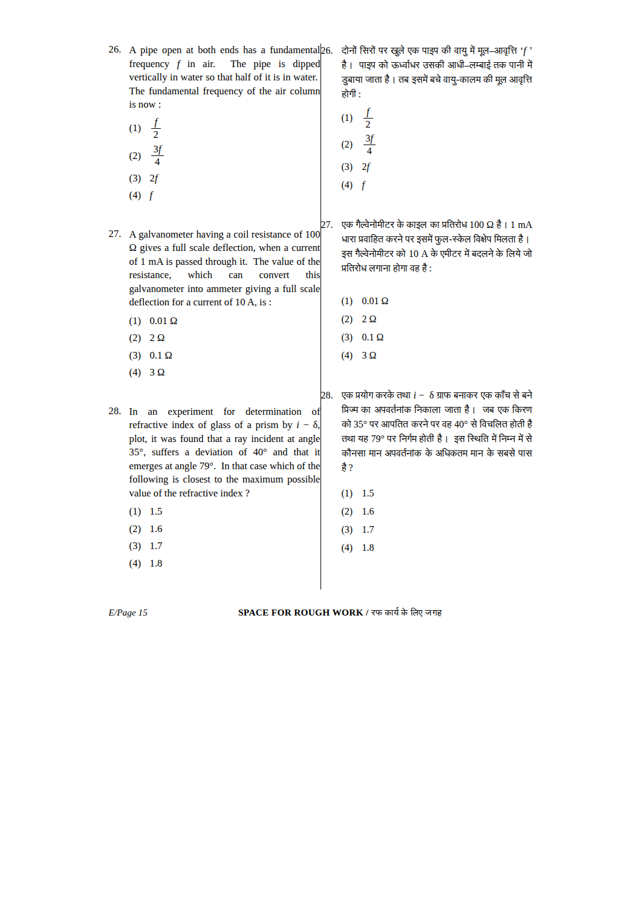| 26. A pipe open at both ends has a fundamental frequency f in air. The pipe is dipped vertically in water so that half of it is in water. The fundamental frequency of the air column is now : (1) f 2 (2) 3 f 4 (3) 2 f (4) f 27. A galvanometer having a coil resistance of 100 Ω gives a full scale deflection, when a current of 1 mA is passed through it. The value of the resistance, which can convert this galvanometer into ammeter giving a full scale deflection for a current of 10 A, is : (1) 0.01 Ω (2) 2 Ω (3) 0.1 Ω (4) 3 Ω 28. In an experiment for determination of refractive index of glass of a prism by i − δ, plot, it was found that a ray incident at angle 35°, suffers a deviation of 40° and that it emerges at angle 79°. In that case which of the following is closest to the maximum possible value of the refractive index ? (1) 1.5 (2) 1.6 (3) 1.7 (4) 1.8 | 26. दोनों सिरों पर खुले एक पाइप की वायु में मूल–आवृत्ति ‘ f ’ है। पाइप को ऊर्ध्वाधर उसकी आधी–लम्बाई तक पानी में डुबाया जाता है। तब इसमें बचे वायु-कालम की मूल आवृत्ति होगी : (1) f 2 (2) 3 f 4 (3) 2 f (4) f 27. एक गैल्वेनोमीटर के काइल का प्रतिरोध 100 Ω है। 1 mA धारा प्रवाहित करने पर इसमें फुल-स्केल विक्षेप मिलता है। इस गैल्वेनोमीटर को 10 A के एमीटर में बदलने के लिये जो प्रतिरोध लगाना होगा वह है : (1) 0.01 Ω (2) 2 Ω (3) 0.1 Ω (4) 3 Ω 28. एक प्रयोग करके तथा i − δ ग्राफ बनाकर एक काँच से बने प्रिज्म का अपवर्तनांक निकाला जाता है। जब एक किरण को 35° पर आपतित करने पर वह 40° से विचलित होती है तथा यह 79° पर निर्गम होती है। इस स्थिति में निम्न में से कौनसा मान अपवर्तनांक के अधिकतम मान के सबसे पास है ? (1) 1.5 (2) 1.6 (3) 1.7 (4) 1.8 |
E/Page 15
SPACE FOR ROUGH WORK / रफ कार्य के लिए जगह